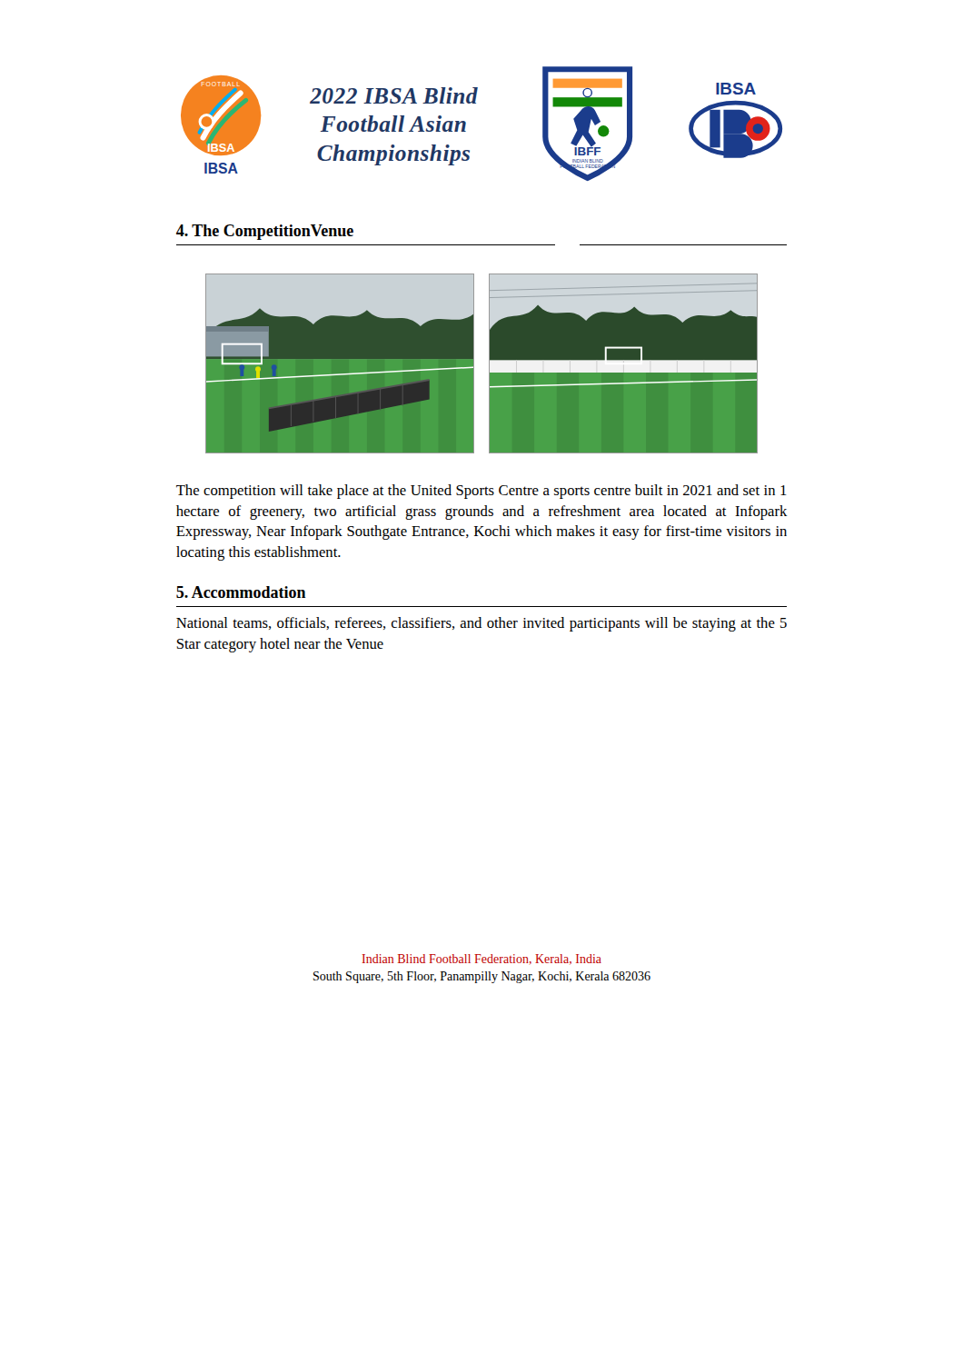FOOTBALL IBSA IBSA
2022 IBSA Blind
Football Asian
Championships
IBFF INDIAN BLIND FOOTBALL FEDERATION
IBSA
4. The CompetitionVenue
The competition will take place at the United Sports Centre a sports centre built in 2021 and set in 1 hectare of greenery, two artificial grass grounds and a refreshment area located at Infopark Expressway, Near Infopark Southgate Entrance, Kochi which makes it easy for first-time visitors in locating this establishment.
5. Accommodation
National teams, officials, referees, classifiers, and other invited participants will be staying at the 5 Star category hotel near the Venue
Indian Blind Football Federation, Kerala, India
South Square, 5th Floor, Panampilly Nagar, Kochi, Kerala 682036